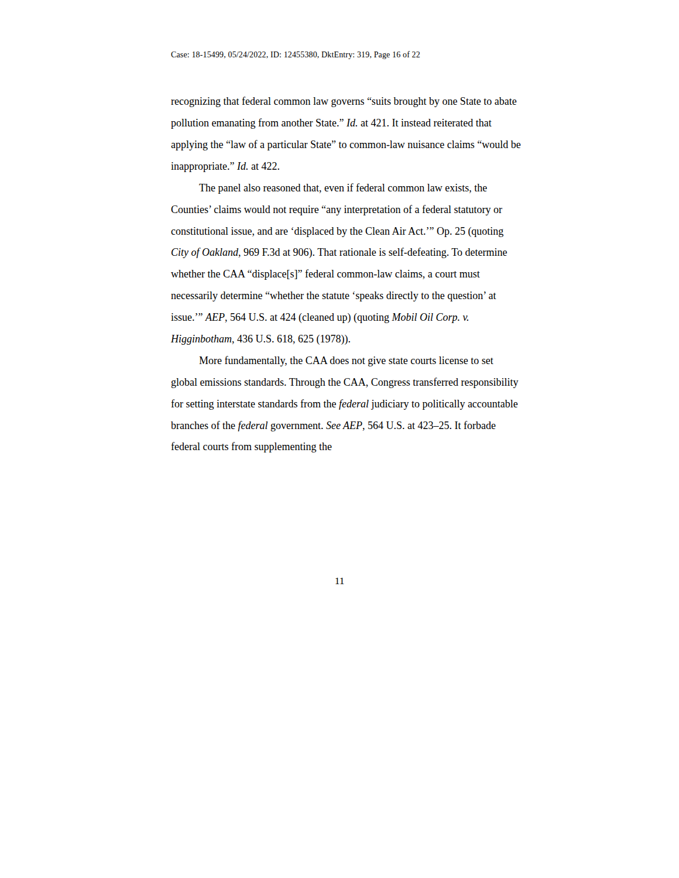Case: 18-15499, 05/24/2022, ID: 12455380, DktEntry: 319, Page 16 of 22
recognizing that federal common law governs “suits brought by one State to abate pollution emanating from another State.” Id. at 421. It instead reiterated that applying the “law of a particular State” to common-law nuisance claims “would be inappropriate.” Id. at 422.
The panel also reasoned that, even if federal common law exists, the Counties’ claims would not require “any interpretation of a federal statutory or constitutional issue, and are ‘displaced by the Clean Air Act.’” Op. 25 (quoting City of Oakland, 969 F.3d at 906). That rationale is self-defeating. To determine whether the CAA “displace[s]” federal common-law claims, a court must necessarily determine “whether the statute ‘speaks directly to the question’ at issue.’” AEP, 564 U.S. at 424 (cleaned up) (quoting Mobil Oil Corp. v. Higginbotham, 436 U.S. 618, 625 (1978)).
More fundamentally, the CAA does not give state courts license to set global emissions standards. Through the CAA, Congress transferred responsibility for setting interstate standards from the federal judiciary to politically accountable branches of the federal government. See AEP, 564 U.S. at 423–25. It forbade federal courts from supplementing the
11